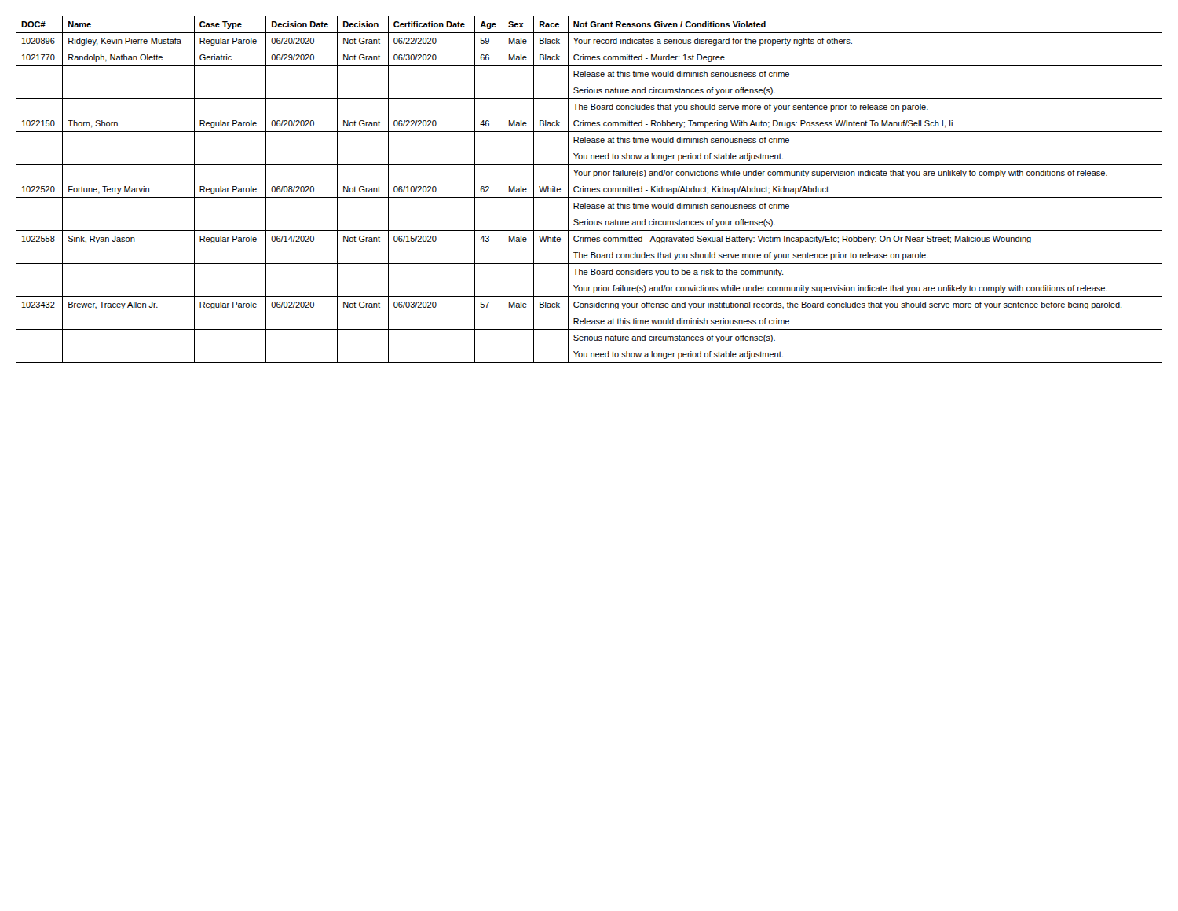| DOC# | Name | Case Type | Decision Date | Decision | Certification Date | Age | Sex | Race | Not Grant Reasons Given / Conditions Violated |
| --- | --- | --- | --- | --- | --- | --- | --- | --- | --- |
| 1020896 | Ridgley, Kevin Pierre-Mustafa | Regular Parole | 06/20/2020 | Not Grant | 06/22/2020 | 59 | Male | Black | Your record indicates a serious disregard for the property rights of others. |
| 1021770 | Randolph, Nathan Olette | Geriatric | 06/29/2020 | Not Grant | 06/30/2020 | 66 | Male | Black | Crimes committed - Murder: 1st Degree |
| | | | | | | | | | Release at this time would diminish seriousness of crime |
| | | | | | | | | | Serious nature and circumstances of your offense(s). |
| | | | | | | | | | The Board concludes that you should serve more of your sentence prior to release on parole. |
| 1022150 | Thorn, Shorn | Regular Parole | 06/20/2020 | Not Grant | 06/22/2020 | 46 | Male | Black | Crimes committed - Robbery; Tampering With Auto; Drugs: Possess W/Intent To Manuf/Sell Sch I, Ii |
| | | | | | | | | | Release at this time would diminish seriousness of crime |
| | | | | | | | | | You need to show a longer period of stable adjustment. |
| | | | | | | | | | Your prior failure(s) and/or convictions while under community supervision indicate that you are unlikely to comply with conditions of release. |
| 1022520 | Fortune, Terry Marvin | Regular Parole | 06/08/2020 | Not Grant | 06/10/2020 | 62 | Male | White | Crimes committed - Kidnap/Abduct; Kidnap/Abduct; Kidnap/Abduct |
| | | | | | | | | | Release at this time would diminish seriousness of crime |
| | | | | | | | | | Serious nature and circumstances of your offense(s). |
| 1022558 | Sink, Ryan Jason | Regular Parole | 06/14/2020 | Not Grant | 06/15/2020 | 43 | Male | White | Crimes committed - Aggravated Sexual Battery: Victim Incapacity/Etc; Robbery: On Or Near Street; Malicious Wounding |
| | | | | | | | | | The Board concludes that you should serve more of your sentence prior to release on parole. |
| | | | | | | | | | The Board considers you to be a risk to the community. |
| | | | | | | | | | Your prior failure(s) and/or convictions while under community supervision indicate that you are unlikely to comply with conditions of release. |
| 1023432 | Brewer, Tracey Allen Jr. | Regular Parole | 06/02/2020 | Not Grant | 06/03/2020 | 57 | Male | Black | Considering your offense and your institutional records, the Board concludes that you should serve more of your sentence before being paroled. |
| | | | | | | | | | Release at this time would diminish seriousness of crime |
| | | | | | | | | | Serious nature and circumstances of your offense(s). |
| | | | | | | | | | You need to show a longer period of stable adjustment. |